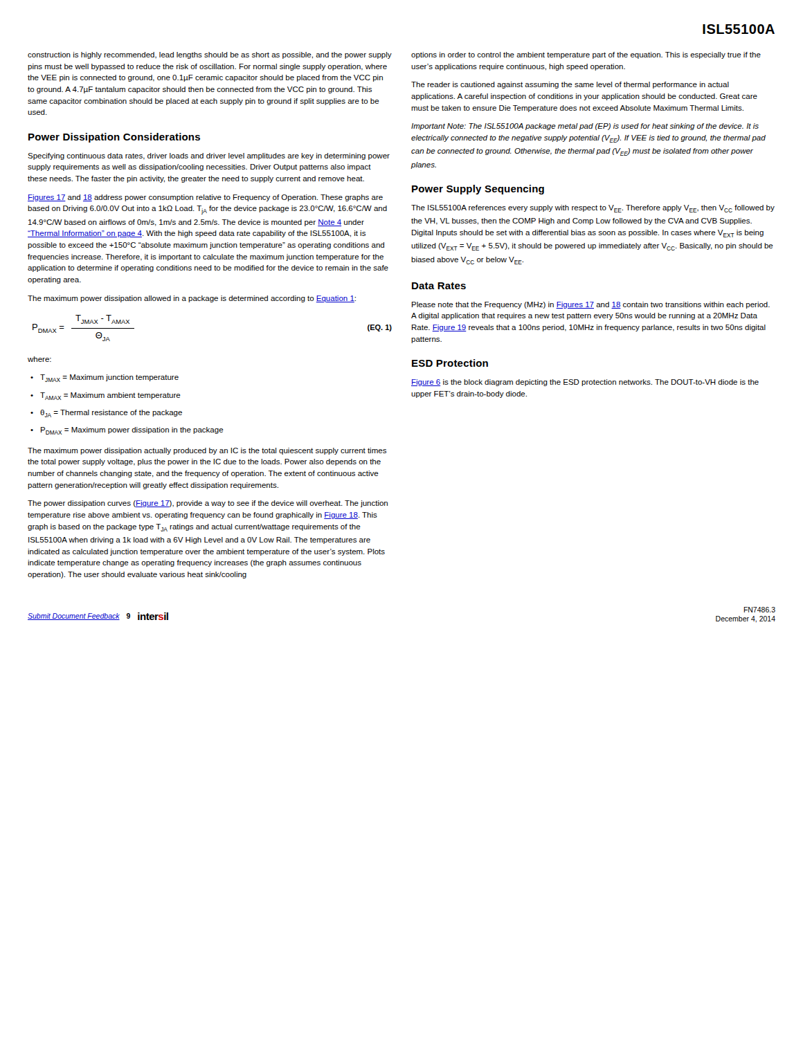ISL55100A
construction is highly recommended, lead lengths should be as short as possible, and the power supply pins must be well bypassed to reduce the risk of oscillation. For normal single supply operation, where the VEE pin is connected to ground, one 0.1µF ceramic capacitor should be placed from the VCC pin to ground. A 4.7µF tantalum capacitor should then be connected from the VCC pin to ground. This same capacitor combination should be placed at each supply pin to ground if split supplies are to be used.
Power Dissipation Considerations
Specifying continuous data rates, driver loads and driver level amplitudes are key in determining power supply requirements as well as dissipation/cooling necessities. Driver Output patterns also impact these needs. The faster the pin activity, the greater the need to supply current and remove heat.
Figures 17 and 18 address power consumption relative to Frequency of Operation. These graphs are based on Driving 6.0/0.0V Out into a 1kΩ Load. TjA for the device package is 23.0°C/W, 16.6°C/W and 14.9°C/W based on airflows of 0m/s, 1m/s and 2.5m/s. The device is mounted per Note 4 under “Thermal Information” on page 4. With the high speed data rate capability of the ISL55100A, it is possible to exceed the +150°C “absolute maximum junction temperature” as operating conditions and frequencies increase. Therefore, it is important to calculate the maximum junction temperature for the application to determine if operating conditions need to be modified for the device to remain in the safe operating area.
The maximum power dissipation allowed in a package is determined according to Equation 1:
PDMAX = TJMAX - TAMAX ΘJA
(EQ. 1)
where:
TJMAX = Maximum junction temperature
TAMAX = Maximum ambient temperature
θJA = Thermal resistance of the package
PDMAX = Maximum power dissipation in the package
The maximum power dissipation actually produced by an IC is the total quiescent supply current times the total power supply voltage, plus the power in the IC due to the loads. Power also depends on the number of channels changing state, and the frequency of operation. The extent of continuous active pattern generation/reception will greatly effect dissipation requirements.
The power dissipation curves (Figure 17), provide a way to see if the device will overheat. The junction temperature rise above ambient vs. operating frequency can be found graphically in Figure 18. This graph is based on the package type TJA ratings and actual current/wattage requirements of the ISL55100A when driving a 1k load with a 6V High Level and a 0V Low Rail. The temperatures are indicated as calculated junction temperature over the ambient temperature of the user’s system. Plots indicate temperature change as operating frequency increases (the graph assumes continuous operation). The user should evaluate various heat sink/cooling
options in order to control the ambient temperature part of the equation. This is especially true if the user’s applications require continuous, high speed operation.
The reader is cautioned against assuming the same level of thermal performance in actual applications. A careful inspection of conditions in your application should be conducted. Great care must be taken to ensure Die Temperature does not exceed Absolute Maximum Thermal Limits.
Important Note: The ISL55100A package metal pad (EP) is used for heat sinking of the device. It is electrically connected to the negative supply potential (VEE). If VEE is tied to ground, the thermal pad can be connected to ground. Otherwise, the thermal pad (VEE) must be isolated from other power planes.
Power Supply Sequencing
The ISL55100A references every supply with respect to VEE. Therefore apply VEE, then VCC followed by the VH, VL busses, then the COMP High and Comp Low followed by the CVA and CVB Supplies. Digital Inputs should be set with a differential bias as soon as possible. In cases where VEXT is being utilized (VEXT = VEE + 5.5V), it should be powered up immediately after VCC. Basically, no pin should be biased above VCC or below VEE.
Data Rates
Please note that the Frequency (MHz) in Figures 17 and 18 contain two transitions within each period. A digital application that requires a new test pattern every 50ns would be running at a 20MHz Data Rate. Figure 19 reveals that a 100ns period, 10MHz in frequency parlance, results in two 50ns digital patterns.
ESD Protection
Figure 6 is the block diagram depicting the ESD protection networks. The DOUT-to-VH diode is the upper FET’s drain-to-body diode.
Submit Document Feedback 9 inter sil
FN7486.3
December 4, 2014